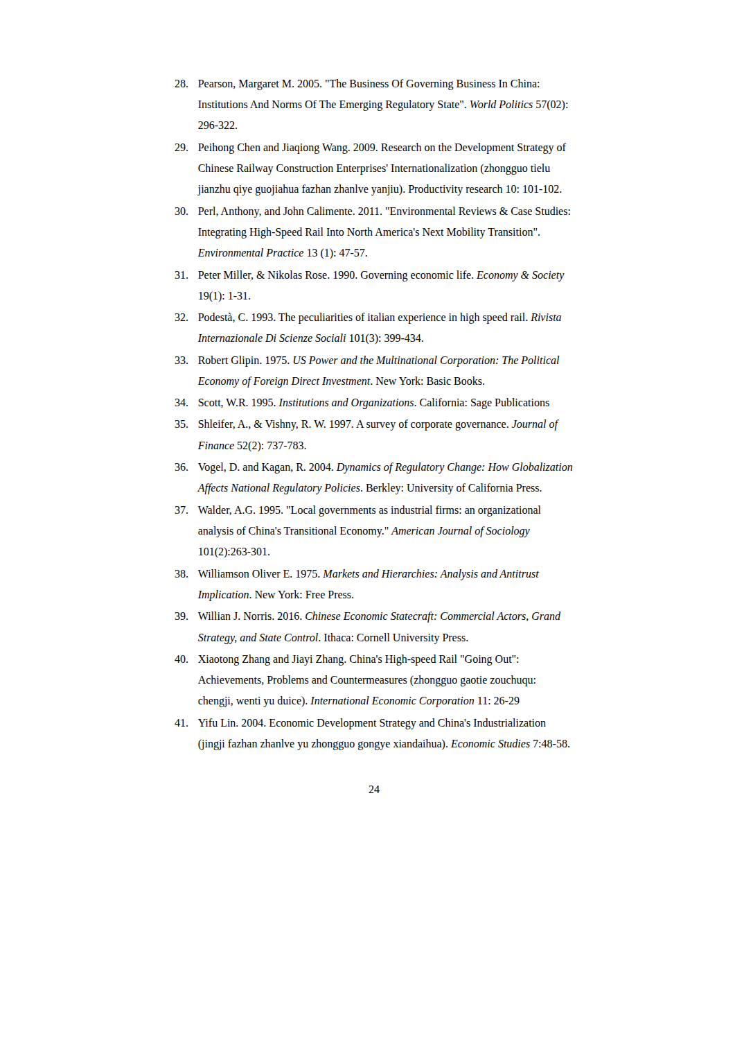Pearson, Margaret M. 2005. "The Business Of Governing Business In China: Institutions And Norms Of The Emerging Regulatory State". World Politics 57(02): 296-322.
Peihong Chen and Jiaqiong Wang. 2009. Research on the Development Strategy of Chinese Railway Construction Enterprises' Internationalization (zhongguo tielu jianzhu qiye guojiahua fazhan zhanlve yanjiu). Productivity research 10: 101-102.
Perl, Anthony, and John Calimente. 2011. "Environmental Reviews & Case Studies: Integrating High-Speed Rail Into North America's Next Mobility Transition". Environmental Practice 13 (1): 47-57.
Peter Miller, & Nikolas Rose. 1990. Governing economic life. Economy & Society 19(1): 1-31.
Podestà, C. 1993. The peculiarities of italian experience in high speed rail. Rivista Internazionale Di Scienze Sociali 101(3): 399-434.
Robert Glipin. 1975. US Power and the Multinational Corporation: The Political Economy of Foreign Direct Investment. New York: Basic Books.
Scott, W.R. 1995. Institutions and Organizations. California: Sage Publications
Shleifer, A., & Vishny, R. W. 1997. A survey of corporate governance. Journal of Finance 52(2): 737-783.
Vogel, D. and Kagan, R. 2004. Dynamics of Regulatory Change: How Globalization Affects National Regulatory Policies. Berkley: University of California Press.
Walder, A.G. 1995. "Local governments as industrial firms: an organizational analysis of China's Transitional Economy." American Journal of Sociology 101(2):263-301.
Williamson Oliver E. 1975. Markets and Hierarchies: Analysis and Antitrust Implication. New York: Free Press.
Willian J. Norris. 2016. Chinese Economic Statecraft: Commercial Actors, Grand Strategy, and State Control. Ithaca: Cornell University Press.
Xiaotong Zhang and Jiayi Zhang. China's High-speed Rail "Going Out": Achievements, Problems and Countermeasures (zhongguo gaotie zouchuqu: chengji, wenti yu duice). International Economic Corporation 11: 26-29
Yifu Lin. 2004. Economic Development Strategy and China's Industrialization (jingji fazhan zhanlve yu zhongguo gongye xiandaihua). Economic Studies 7:48-58.
24